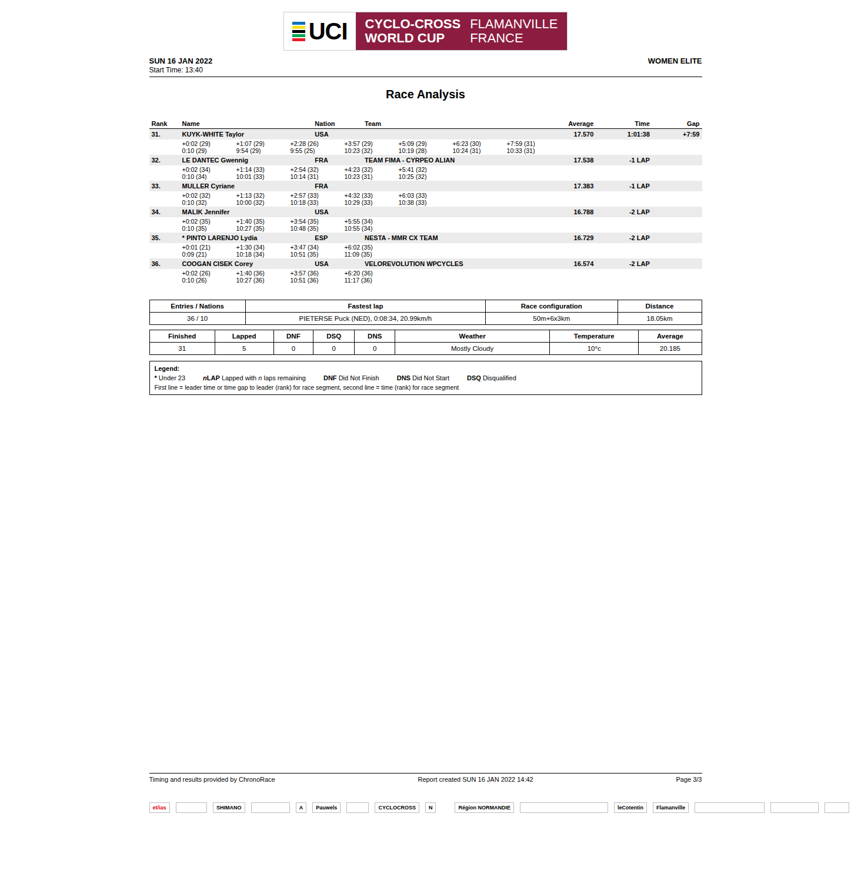UCI
CYCLO-CROSS
WORLD CUP
FLAMANVILLE
FRANCE
SUN 16 JAN 2022
Start Time: 13:40
WOMEN ELITE
Race Analysis
| Rank | Name | Nation | Team | Average | Time | Gap |
| --- | --- | --- | --- | --- | --- | --- |
| 31. | KUYK-WHITE Taylor | USA | | 17.570 | 1:01:38 | +7:59 |
| | +0:02 (29) +1:07 (29) +2:28 (26) +3:57 (29) +5:09 (29) +6:23 (30) +7:59 (31) 0:10 (29) 9:54 (29) 9:55 (25) 10:23 (32) 10:19 (28) 10:24 (31) 10:33 (31) |
| 32. | LE DANTEC Gwennig | FRA | TEAM FIMA - CYRPEO ALIAN | 17.538 | -1 LAP | |
| | +0:02 (34) +1:14 (33) +2:54 (32) +4:23 (32) +5:41 (32) 0:10 (34) 10:01 (33) 10:14 (31) 10:23 (31) 10:25 (32) |
| 33. | MULLER Cyriane | FRA | | 17.383 | -1 LAP | |
| | +0:02 (32) +1:13 (32) +2:57 (33) +4:32 (33) +6:03 (33) 0:10 (32) 10:00 (32) 10:18 (33) 10:29 (33) 10:38 (33) |
| 34. | MALIK Jennifer | USA | | 16.788 | -2 LAP | |
| | +0:02 (35) +1:40 (35) +3:54 (35) +5:55 (34) 0:10 (35) 10:27 (35) 10:48 (35) 10:55 (34) |
| 35. | * PINTO LARENJO Lydia | ESP | NESTA - MMR CX TEAM | 16.729 | -2 LAP | |
| | +0:01 (21) +1:30 (34) +3:47 (34) +6:02 (35) 0:09 (21) 10:18 (34) 10:51 (35) 11:09 (35) |
| 36. | COOGAN CISEK Corey | USA | VELOREVOLUTION WPCYCLES | 16.574 | -2 LAP | |
| | +0:02 (26) +1:40 (36) +3:57 (36) +6:20 (36) 0:10 (26) 10:27 (36) 10:51 (36) 11:17 (36) |
| Entries / Nations | Fastest lap | Race configuration | Distance |
| --- | --- | --- | --- |
| 36 / 10 | PIETERSE Puck (NED), 0:08:34, 20.99km/h | 50m+6x3km | 18.05km |
| Finished | Lapped | DNF | DSQ | DNS | Weather | Temperature | Average |
| --- | --- | --- | --- | --- | --- | --- | --- |
| 31 | 5 | 0 | 0 | 0 | Mostly Cloudy | 10°c | 20.185 |
Legend:
* Under 23
n LAP Lapped with n laps remaining
DNF Did Not Finish
DNS Did Not Start
DSQ Disqualified
First line = leader time or time gap to leader (rank) for race segment, second line = time (rank) for race segment
Timing and results provided by ChronoRace
Report created SUN 16 JAN 2022 14:42
Page 3/3
et/ias
BINGOAL
SHIMANO
TOYO TIRES
A
Pauwels
STIHL
CYCLOCROSS
N
Région NORMANDIE
LA MANCHE LE DÉPARTEMENT
leCotentin
Flamanville
CAMPAGNE DE FRANCE
CA NORMANDIE
BigMat
Groupama